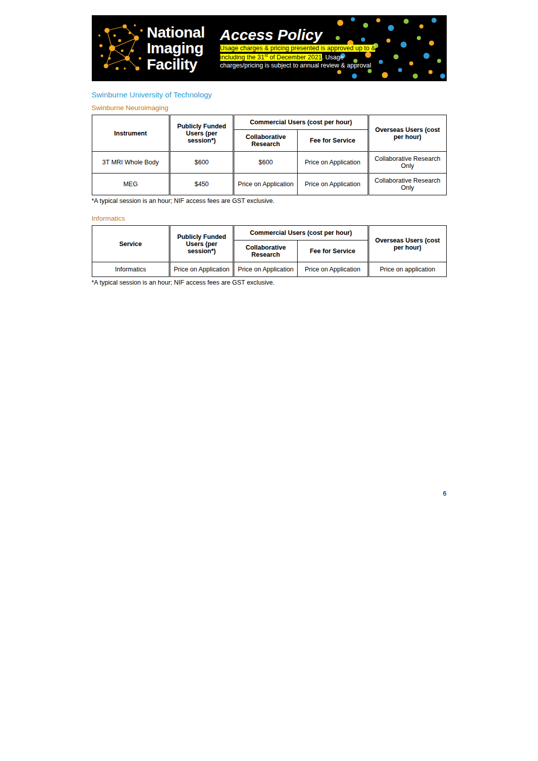National
Imaging
Facility
Access Policy
Usage charges & pricing presented is approved up to &
including the 31st of December 2021. Usage
charges/pricing is subject to annual review & approval
Swinburne University of Technology
Swinburne Neuroimaging
| Instrument | Publicly Funded Users (per session*) | Commercial Users (cost per hour) | Overseas Users (cost per hour) |
| --- | --- | --- | --- |
| Collaborative Research | Fee for Service |
| 3T MRI Whole Body | $600 | $600 | Price on Application | Collaborative Research Only |
| MEG | $450 | Price on Application | Price on Application | Collaborative Research Only |
*A typical session is an hour; NIF access fees are GST exclusive.
Informatics
| Service | Publicly Funded Users (per session*) | Commercial Users (cost per hour) | Overseas Users (cost per hour) |
| --- | --- | --- | --- |
| Collaborative Research | Fee for Service |
| Informatics | Price on Application | Price on Application | Price on Application | Price on application |
*A typical session is an hour; NIF access fees are GST exclusive.
6